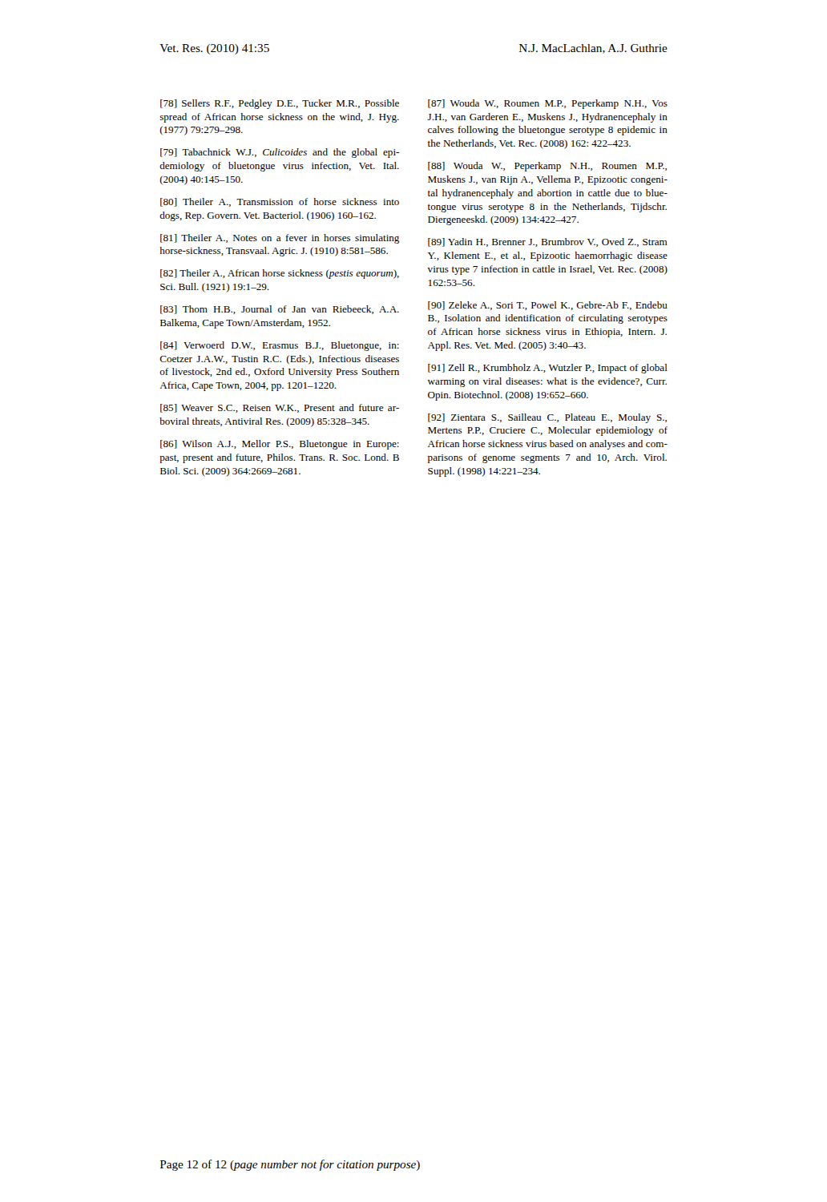Vet. Res. (2010) 41:35 N.J. MacLachlan, A.J. Guthrie
[78] Sellers R.F., Pedgley D.E., Tucker M.R., Possible spread of African horse sickness on the wind, J. Hyg. (1977) 79:279–298.
[79] Tabachnick W.J., Culicoides and the global epidemiology of bluetongue virus infection, Vet. Ital. (2004) 40:145–150.
[80] Theiler A., Transmission of horse sickness into dogs, Rep. Govern. Vet. Bacteriol. (1906) 160–162.
[81] Theiler A., Notes on a fever in horses simulating horse-sickness, Transvaal. Agric. J. (1910) 8:581–586.
[82] Theiler A., African horse sickness (pestis equorum), Sci. Bull. (1921) 19:1–29.
[83] Thom H.B., Journal of Jan van Riebeeck, A.A. Balkema, Cape Town/Amsterdam, 1952.
[84] Verwoerd D.W., Erasmus B.J., Bluetongue, in: Coetzer J.A.W., Tustin R.C. (Eds.), Infectious diseases of livestock, 2nd ed., Oxford University Press Southern Africa, Cape Town, 2004, pp. 1201–1220.
[85] Weaver S.C., Reisen W.K., Present and future arboviral threats, Antiviral Res. (2009) 85:328–345.
[86] Wilson A.J., Mellor P.S., Bluetongue in Europe: past, present and future, Philos. Trans. R. Soc. Lond. B Biol. Sci. (2009) 364:2669–2681.
[87] Wouda W., Roumen M.P., Peperkamp N.H., Vos J.H., van Garderen E., Muskens J., Hydranencephaly in calves following the bluetongue serotype 8 epidemic in the Netherlands, Vet. Rec. (2008) 162: 422–423.
[88] Wouda W., Peperkamp N.H., Roumen M.P., Muskens J., van Rijn A., Vellema P., Epizootic congenital hydranencephaly and abortion in cattle due to bluetongue virus serotype 8 in the Netherlands, Tijdschr. Diergeneeskd. (2009) 134:422–427.
[89] Yadin H., Brenner J., Brumbrov V., Oved Z., Stram Y., Klement E., et al., Epizootic haemorrhagic disease virus type 7 infection in cattle in Israel, Vet. Rec. (2008) 162:53–56.
[90] Zeleke A., Sori T., Powel K., Gebre-Ab F., Endebu B., Isolation and identification of circulating serotypes of African horse sickness virus in Ethiopia, Intern. J. Appl. Res. Vet. Med. (2005) 3:40–43.
[91] Zell R., Krumbholz A., Wutzler P., Impact of global warming on viral diseases: what is the evidence?, Curr. Opin. Biotechnol. (2008) 19:652–660.
[92] Zientara S., Sailleau C., Plateau E., Moulay S., Mertens P.P., Cruciere C., Molecular epidemiology of African horse sickness virus based on analyses and comparisons of genome segments 7 and 10, Arch. Virol. Suppl. (1998) 14:221–234.
Page 12 of 12 (page number not for citation purpose)